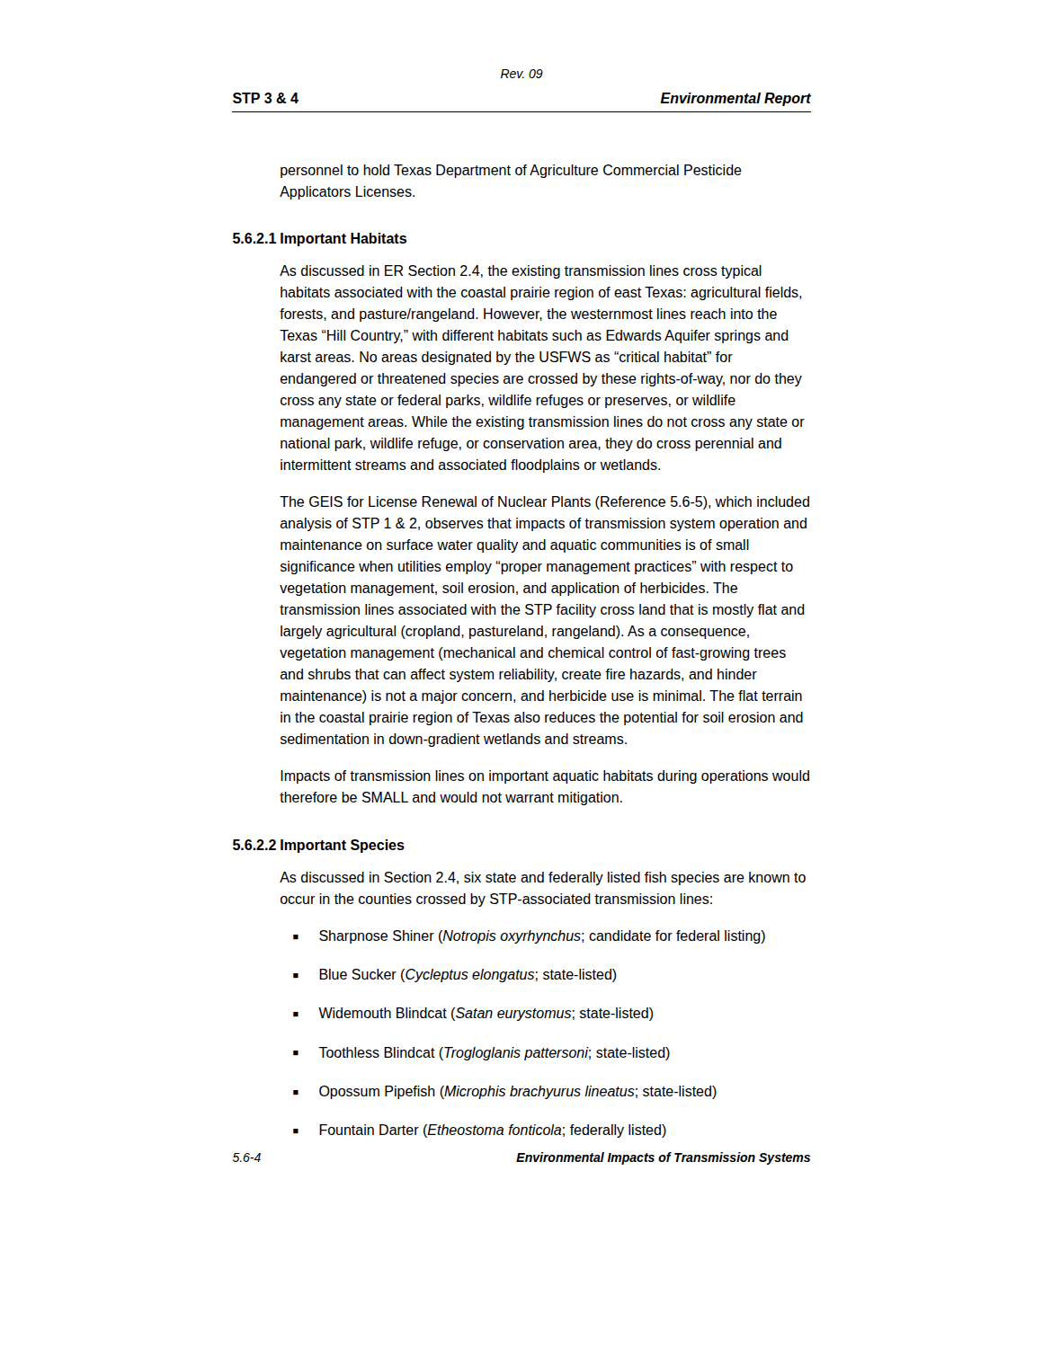Rev. 09
STP 3 & 4 Environmental Report
personnel to hold Texas Department of Agriculture Commercial Pesticide Applicators Licenses.
5.6.2.1 Important Habitats
As discussed in ER Section 2.4, the existing transmission lines cross typical habitats associated with the coastal prairie region of east Texas: agricultural fields, forests, and pasture/rangeland. However, the westernmost lines reach into the Texas “Hill Country,” with different habitats such as Edwards Aquifer springs and karst areas. No areas designated by the USFWS as “critical habitat” for endangered or threatened species are crossed by these rights-of-way, nor do they cross any state or federal parks, wildlife refuges or preserves, or wildlife management areas. While the existing transmission lines do not cross any state or national park, wildlife refuge, or conservation area, they do cross perennial and intermittent streams and associated floodplains or wetlands.
The GEIS for License Renewal of Nuclear Plants (Reference 5.6-5), which included analysis of STP 1 & 2, observes that impacts of transmission system operation and maintenance on surface water quality and aquatic communities is of small significance when utilities employ “proper management practices” with respect to vegetation management, soil erosion, and application of herbicides. The transmission lines associated with the STP facility cross land that is mostly flat and largely agricultural (cropland, pastureland, rangeland). As a consequence, vegetation management (mechanical and chemical control of fast-growing trees and shrubs that can affect system reliability, create fire hazards, and hinder maintenance) is not a major concern, and herbicide use is minimal. The flat terrain in the coastal prairie region of Texas also reduces the potential for soil erosion and sedimentation in down-gradient wetlands and streams.
Impacts of transmission lines on important aquatic habitats during operations would therefore be SMALL and would not warrant mitigation.
5.6.2.2 Important Species
As discussed in Section 2.4, six state and federally listed fish species are known to occur in the counties crossed by STP-associated transmission lines:
Sharpnose Shiner (Notropis oxyrhynchus; candidate for federal listing)
Blue Sucker (Cycleptus elongatus; state-listed)
Widemouth Blindcat (Satan eurystomus; state-listed)
Toothless Blindcat (Trogloglanis pattersoni; state-listed)
Opossum Pipefish (Microphis brachyurus lineatus; state-listed)
Fountain Darter (Etheostoma fonticola; federally listed)
5.6-4 Environmental Impacts of Transmission Systems